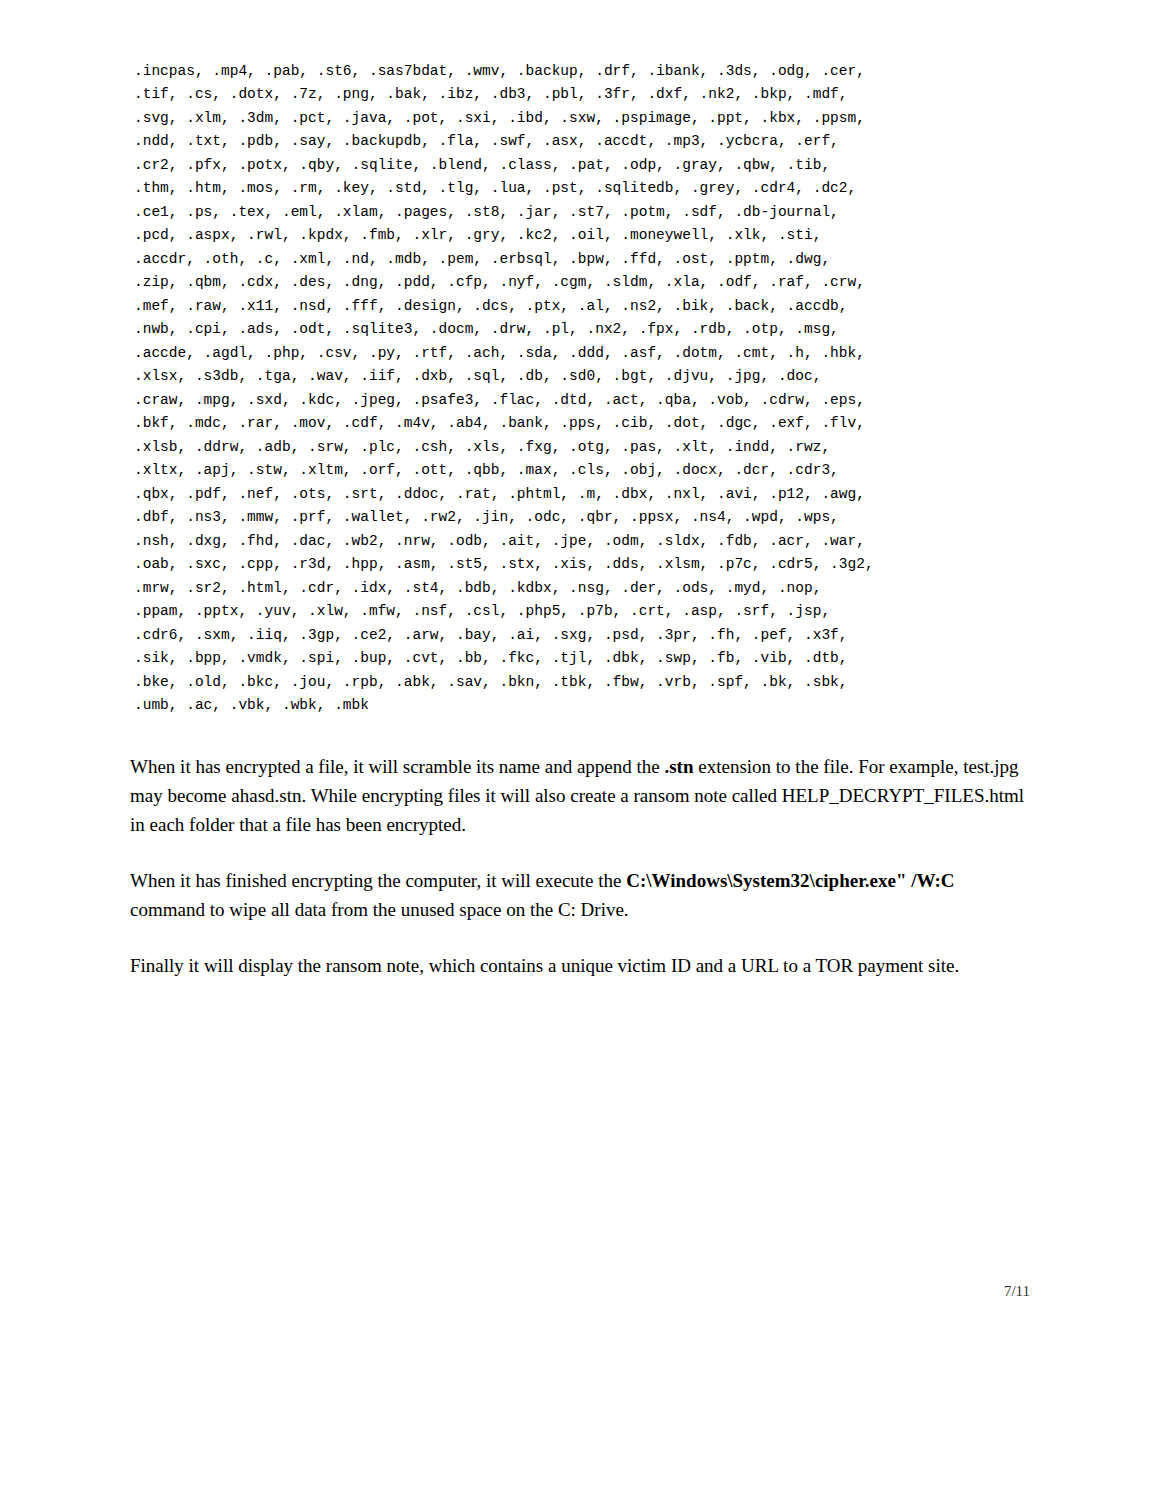.incpas, .mp4, .pab, .st6, .sas7bdat, .wmv, .backup, .drf, .ibank, .3ds, .odg, .cer,
.tif, .cs, .dotx, .7z, .png, .bak, .ibz, .db3, .pbl, .3fr, .dxf, .nk2, .bkp, .mdf,
.svg, .xlm, .3dm, .pct, .java, .pot, .sxi, .ibd, .sxw, .pspimage, .ppt, .kbx, .ppsm,
.ndd, .txt, .pdb, .say, .backupdb, .fla, .swf, .asx, .accdt, .mp3, .ycbcra, .erf,
.cr2, .pfx, .potx, .qby, .sqlite, .blend, .class, .pat, .odp, .gray, .qbw, .tib,
.thm, .htm, .mos, .rm, .key, .std, .tlg, .lua, .pst, .sqlitedb, .grey, .cdr4, .dc2,
.ce1, .ps, .tex, .eml, .xlam, .pages, .st8, .jar, .st7, .potm, .sdf, .db-journal,
.pcd, .aspx, .rwl, .kpdx, .fmb, .xlr, .gry, .kc2, .oil, .moneywell, .xlk, .sti,
.accdr, .oth, .c, .xml, .nd, .mdb, .pem, .erbsql, .bpw, .ffd, .ost, .pptm, .dwg,
.zip, .qbm, .cdx, .des, .dng, .pdd, .cfp, .nyf, .cgm, .sldm, .xla, .odf, .raf, .crw,
.mef, .raw, .x11, .nsd, .fff, .design, .dcs, .ptx, .al, .ns2, .bik, .back, .accdb,
.nwb, .cpi, .ads, .odt, .sqlite3, .docm, .drw, .pl, .nx2, .fpx, .rdb, .otp, .msg,
.accde, .agdl, .php, .csv, .py, .rtf, .ach, .sda, .ddd, .asf, .dotm, .cmt, .h, .hbk,
.xlsx, .s3db, .tga, .wav, .iif, .dxb, .sql, .db, .sd0, .bgt, .djvu, .jpg, .doc,
.craw, .mpg, .sxd, .kdc, .jpeg, .psafe3, .flac, .dtd, .act, .qba, .vob, .cdrw, .eps,
.bkf, .mdc, .rar, .mov, .cdf, .m4v, .ab4, .bank, .pps, .cib, .dot, .dgc, .exf, .flv,
.xlsb, .ddrw, .adb, .srw, .plc, .csh, .xls, .fxg, .otg, .pas, .xlt, .indd, .rwz,
.xltx, .apj, .stw, .xltm, .orf, .ott, .qbb, .max, .cls, .obj, .docx, .dcr, .cdr3,
.qbx, .pdf, .nef, .ots, .srt, .ddoc, .rat, .phtml, .m, .dbx, .nxl, .avi, .p12, .awg,
.dbf, .ns3, .mmw, .prf, .wallet, .rw2, .jin, .odc, .qbr, .ppsx, .ns4, .wpd, .wps,
.nsh, .dxg, .fhd, .dac, .wb2, .nrw, .odb, .ait, .jpe, .odm, .sldx, .fdb, .acr, .war,
.oab, .sxc, .cpp, .r3d, .hpp, .asm, .st5, .stx, .xis, .dds, .xlsm, .p7c, .cdr5, .3g2,
.mrw, .sr2, .html, .cdr, .idx, .st4, .bdb, .kdbx, .nsg, .der, .ods, .myd, .nop,
.ppam, .pptx, .yuv, .xlw, .mfw, .nsf, .csl, .php5, .p7b, .crt, .asp, .srf, .jsp,
.cdr6, .sxm, .iiq, .3gp, .ce2, .arw, .bay, .ai, .sxg, .psd, .3pr, .fh, .pef, .x3f,
.sik, .bpp, .vmdk, .spi, .bup, .cvt, .bb, .fkc, .tjl, .dbk, .swp, .fb, .vib, .dtb,
.bke, .old, .bkc, .jou, .rpb, .abk, .sav, .bkn, .tbk, .fbw, .vrb, .spf, .bk, .sbk,
.umb, .ac, .vbk, .wbk, .mbk
When it has encrypted a file, it will scramble its name and append the .stn extension to the file. For example, test.jpg may become ahasd.stn. While encrypting files it will also create a ransom note called HELP_DECRYPT_FILES.html in each folder that a file has been encrypted.
When it has finished encrypting the computer, it will execute the C:\Windows\System32\cipher.exe" /W:C command to wipe all data from the unused space on the C: Drive.
Finally it will display the ransom note, which contains a unique victim ID and a URL to a TOR payment site.
7/11